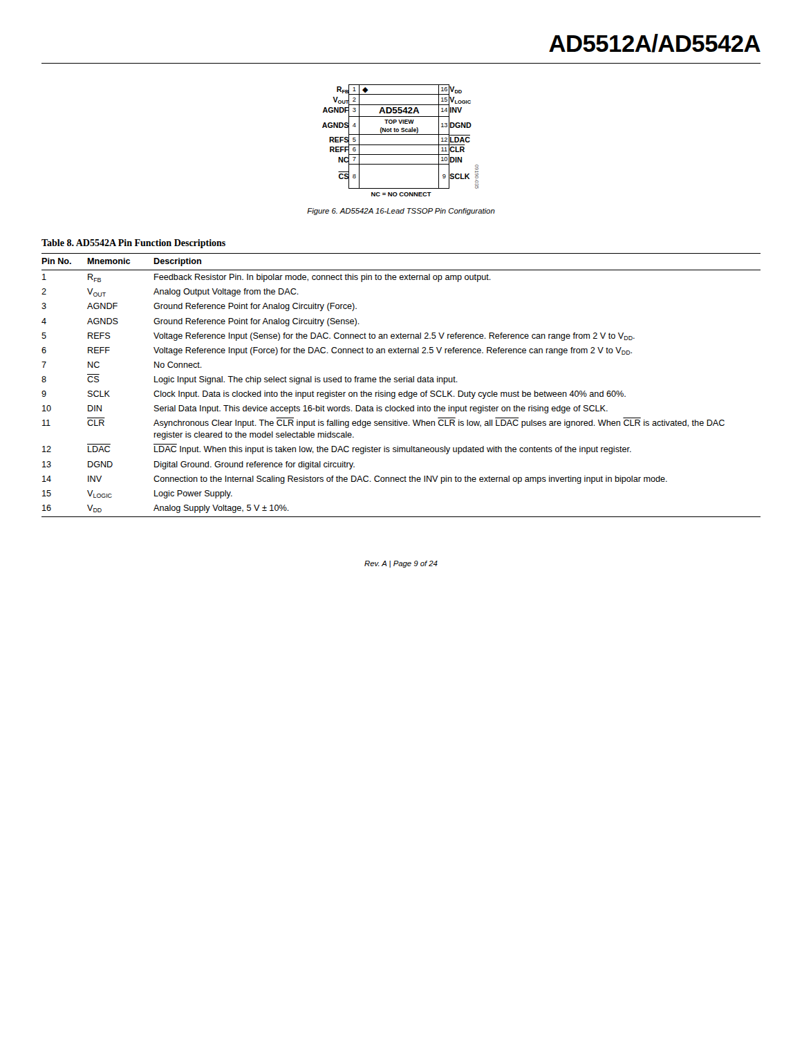AD5512A/AD5542A
| R FB | 1 | ◆ | 16 | V DD |
| V OUT | 2 | | 15 | V LOGIC |
| AGNDF | 3 | AD5542A | 14 | INV |
| AGNDS | 4 | TOP VIEW (Not to Scale) | 13 | DGND |
| REFS | 5 | | 12 | LDAC |
| REFF | 6 | | 11 | CLR |
| NC | 7 | | 10 | DIN |
| CS | 8 | | 9 | SCLK | 09190-035 |
NC = NO CONNECT
Figure 6. AD5542A 16-Lead TSSOP Pin Configuration
Table 8. AD5542A Pin Function Descriptions
| Pin No. | Mnemonic | Description |
| --- | --- | --- |
| 1 | R FB | Feedback Resistor Pin. In bipolar mode, connect this pin to the external op amp output. |
| 2 | V OUT | Analog Output Voltage from the DAC. |
| 3 | AGNDF | Ground Reference Point for Analog Circuitry (Force). |
| 4 | AGNDS | Ground Reference Point for Analog Circuitry (Sense). |
| 5 | REFS | Voltage Reference Input (Sense) for the DAC. Connect to an external 2.5 V reference. Reference can range from 2 V to V DD . |
| 6 | REFF | Voltage Reference Input (Force) for the DAC. Connect to an external 2.5 V reference. Reference can range from 2 V to V DD . |
| 7 | NC | No Connect. |
| 8 | CS | Logic Input Signal. The chip select signal is used to frame the serial data input. |
| 9 | SCLK | Clock Input. Data is clocked into the input register on the rising edge of SCLK. Duty cycle must be between 40% and 60%. |
| 10 | DIN | Serial Data Input. This device accepts 16-bit words. Data is clocked into the input register on the rising edge of SCLK. |
| 11 | CLR | Asynchronous Clear Input. The CLR input is falling edge sensitive. When CLR is low, all LDAC pulses are ignored. When CLR is activated, the DAC register is cleared to the model selectable midscale. |
| 12 | LDAC | LDAC Input. When this input is taken low, the DAC register is simultaneously updated with the contents of the input register. |
| 13 | DGND | Digital Ground. Ground reference for digital circuitry. |
| 14 | INV | Connection to the Internal Scaling Resistors of the DAC. Connect the INV pin to the external op amps inverting input in bipolar mode. |
| 15 | V LOGIC | Logic Power Supply. |
| 16 | V DD | Analog Supply Voltage, 5 V ± 10%. |
Rev. A | Page 9 of 24